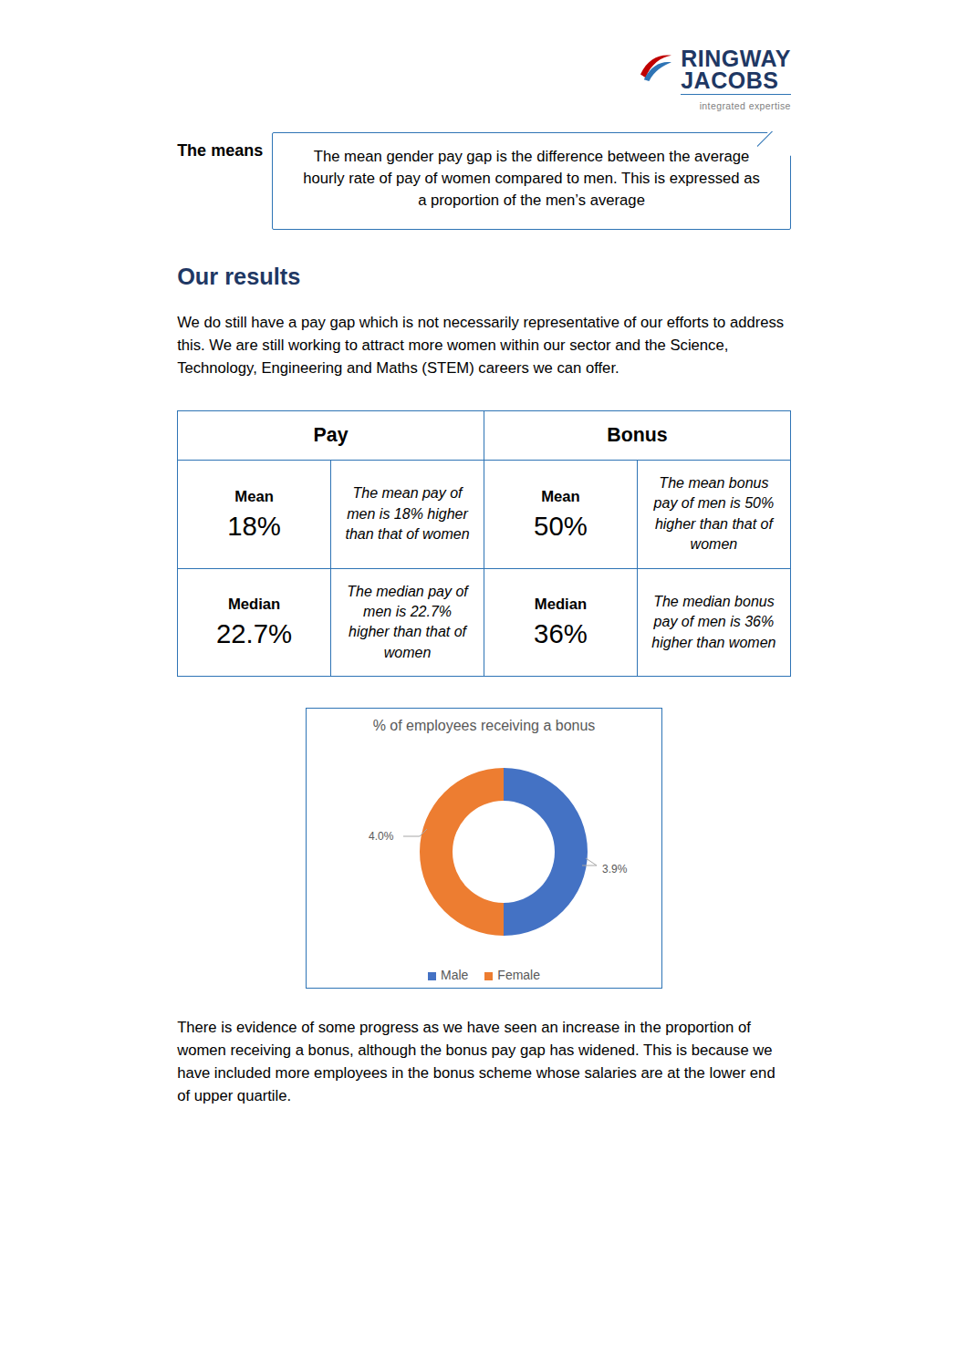RINGWAY
JACOBS
integrated expertise
The means
The mean gender pay gap is the difference between the average
hourly rate of pay of women compared to men. This is expressed as
a proportion of the men’s average
Our results
We do still have a pay gap which is not necessarily representative of our efforts to address this. We are still working to attract more women within our sector and the Science, Technology, Engineering and Maths (STEM) careers we can offer.
| Pay | Bonus |
| --- | --- |
| Mean 18% | The mean pay of men is 18% higher than that of women | Mean 50% | The mean bonus pay of men is 50% higher than that of women |
| Median 22.7% | The median pay of men is 22.7% higher than that of women | Median 36% | The median bonus pay of men is 36% higher than women |
% of employees receiving a bonus
4.0% 3.9%
Male
Female
There is evidence of some progress as we have seen an increase in the proportion of women receiving a bonus, although the bonus pay gap has widened. This is because we have included more employees in the bonus scheme whose salaries are at the lower end of upper quartile.